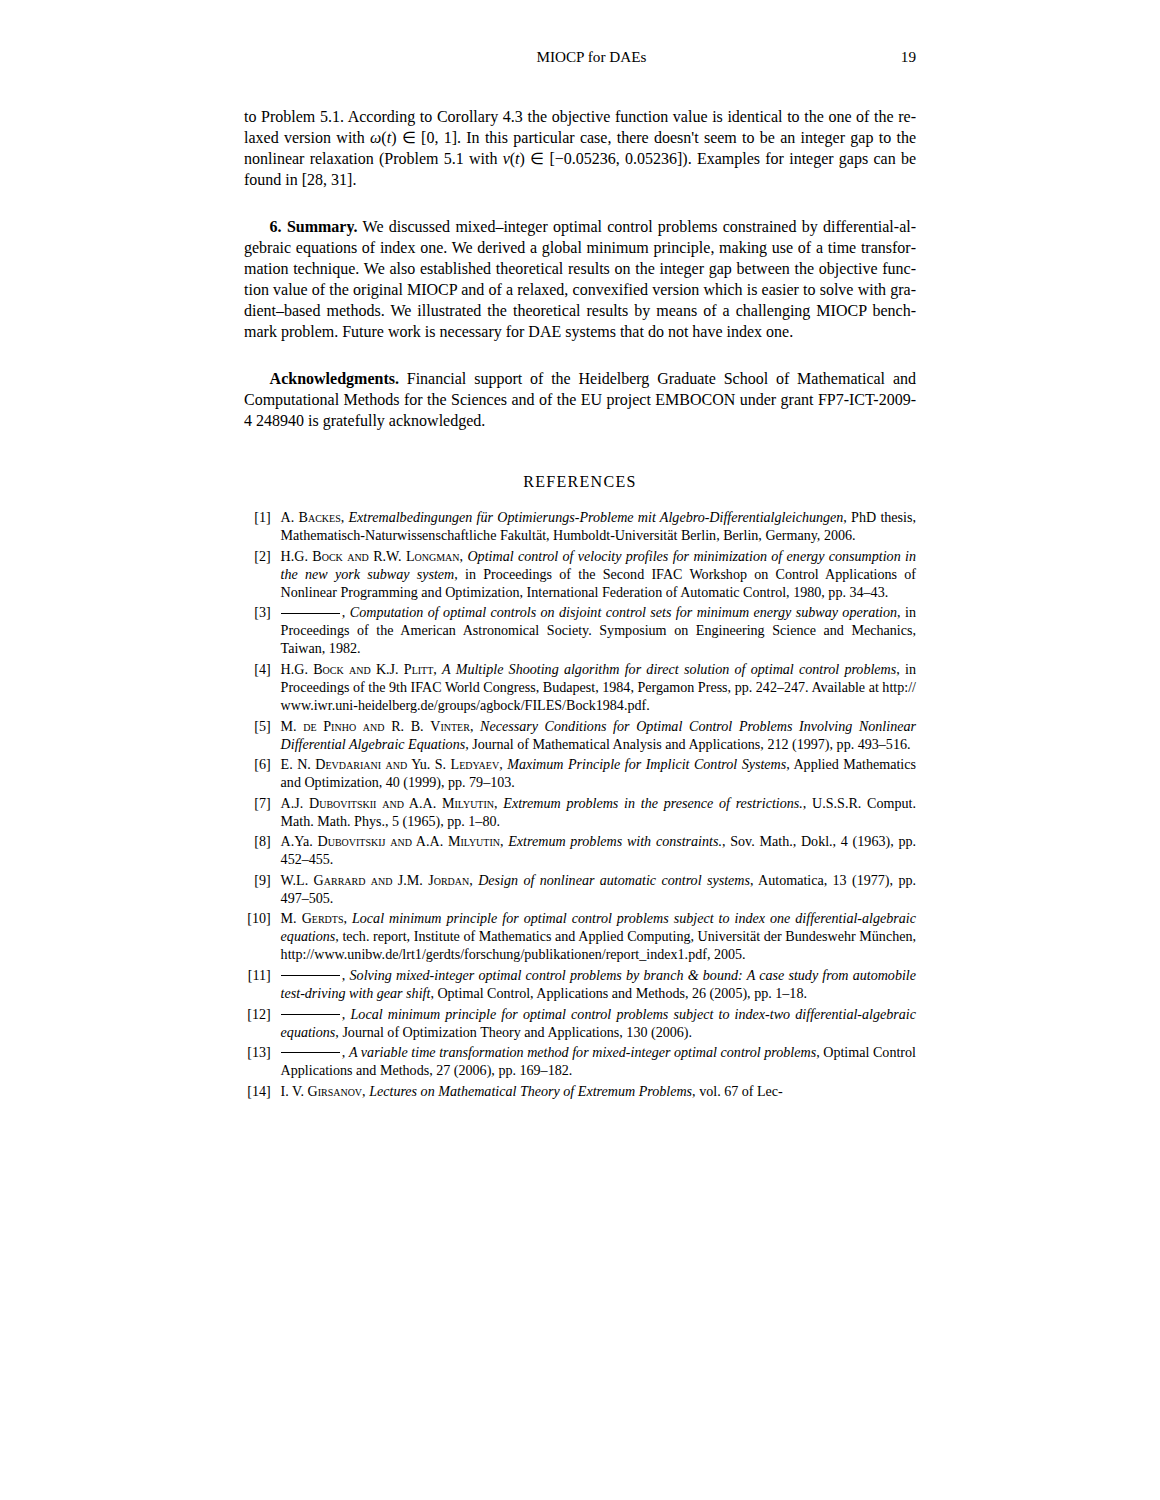MIOCP for DAEs 19
to Problem 5.1. According to Corollary 4.3 the objective function value is identical to the one of the relaxed version with ω(t) ∈ [0, 1]. In this particular case, there doesn't seem to be an integer gap to the nonlinear relaxation (Problem 5.1 with v(t) ∈ [−0.05236, 0.05236]). Examples for integer gaps can be found in [28, 31].
6. Summary. We discussed mixed–integer optimal control problems constrained by differential-algebraic equations of index one. We derived a global minimum principle, making use of a time transformation technique. We also established theoretical results on the integer gap between the objective function value of the original MIOCP and of a relaxed, convexified version which is easier to solve with gradient–based methods. We illustrated the theoretical results by means of a challenging MIOCP benchmark problem. Future work is necessary for DAE systems that do not have index one.
Acknowledgments. Financial support of the Heidelberg Graduate School of Mathematical and Computational Methods for the Sciences and of the EU project EMBOCON under grant FP7-ICT-2009-4 248940 is gratefully acknowledged.
REFERENCES
[1] A. Backes, Extremalbedingungen für Optimierungs-Probleme mit Algebro-Differentialgleichungen, PhD thesis, Mathematisch-Naturwissenschaftliche Fakultät, Humboldt-Universität Berlin, Berlin, Germany, 2006.
[2] H.G. Bock and R.W. Longman, Optimal control of velocity profiles for minimization of energy consumption in the new york subway system, in Proceedings of the Second IFAC Workshop on Control Applications of Nonlinear Programming and Optimization, International Federation of Automatic Control, 1980, pp. 34–43.
[3] , Computation of optimal controls on disjoint control sets for minimum energy subway operation, in Proceedings of the American Astronomical Society. Symposium on Engineering Science and Mechanics, Taiwan, 1982.
[4] H.G. Bock and K.J. Plitt, A Multiple Shooting algorithm for direct solution of optimal control problems, in Proceedings of the 9th IFAC World Congress, Budapest, 1984, Pergamon Press, pp. 242–247. Available at http://www.iwr.uni-heidelberg.de/groups/agbock/FILES/Bock1984.pdf.
[5] M. de Pinho and R. B. Vinter, Necessary Conditions for Optimal Control Problems Involving Nonlinear Differential Algebraic Equations, Journal of Mathematical Analysis and Applications, 212 (1997), pp. 493–516.
[6] E. N. Devdariani and Yu. S. Ledyaev, Maximum Principle for Implicit Control Systems, Applied Mathematics and Optimization, 40 (1999), pp. 79–103.
[7] A.J. Dubovitskii and A.A. Milyutin, Extremum problems in the presence of restrictions., U.S.S.R. Comput. Math. Math. Phys., 5 (1965), pp. 1–80.
[8] A.Ya. Dubovitskij and A.A. Milyutin, Extremum problems with constraints., Sov. Math., Dokl., 4 (1963), pp. 452–455.
[9] W.L. Garrard and J.M. Jordan, Design of nonlinear automatic control systems, Automatica, 13 (1977), pp. 497–505.
[10] M. Gerdts, Local minimum principle for optimal control problems subject to index one differential-algebraic equations, tech. report, Institute of Mathematics and Applied Computing, Universität der Bundeswehr München, http://www.unibw.de/lrt1/gerdts/forschung/publikationen/report_index1.pdf, 2005.
[11] , Solving mixed-integer optimal control problems by branch & bound: A case study from automobile test-driving with gear shift, Optimal Control, Applications and Methods, 26 (2005), pp. 1–18.
[12] , Local minimum principle for optimal control problems subject to index-two differential-algebraic equations, Journal of Optimization Theory and Applications, 130 (2006).
[13] , A variable time transformation method for mixed-integer optimal control problems, Optimal Control Applications and Methods, 27 (2006), pp. 169–182.
[14] I. V. Girsanov, Lectures on Mathematical Theory of Extremum Problems, vol. 67 of Lec-